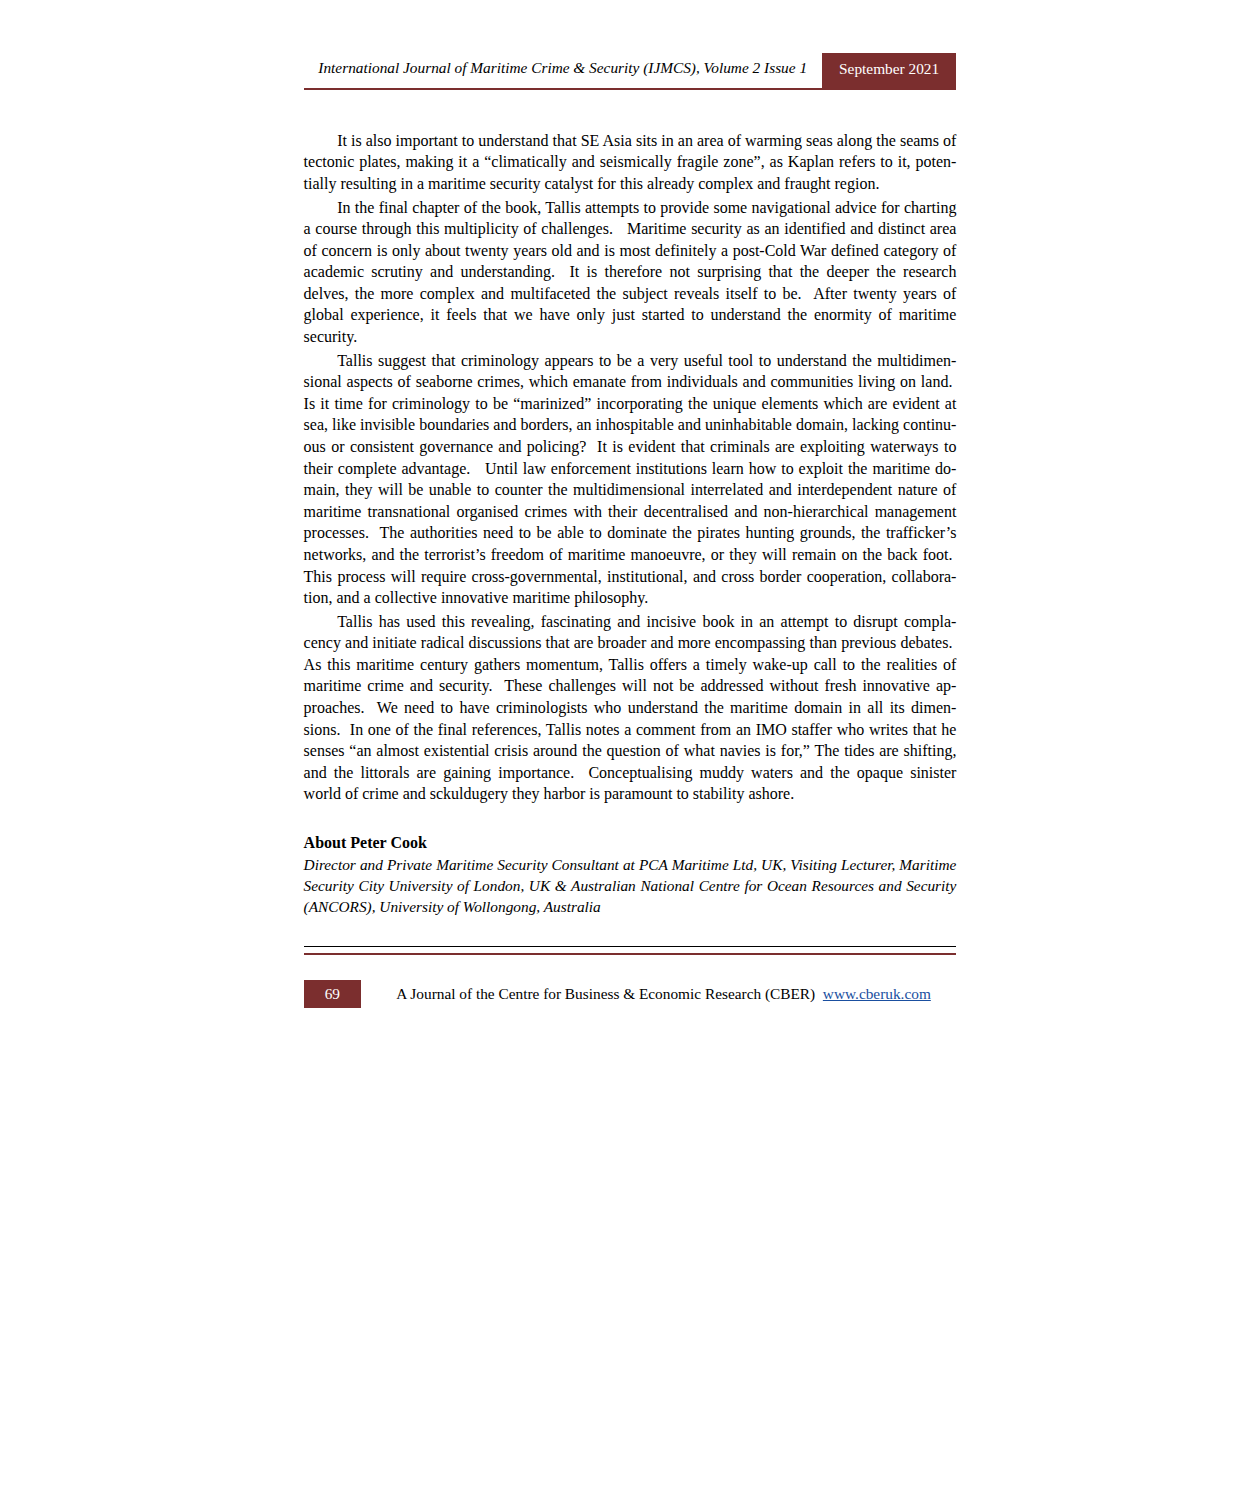International Journal of Maritime Crime & Security (IJMCS), Volume 2 Issue 1
September 2021
It is also important to understand that SE Asia sits in an area of warming seas along the seams of tectonic plates, making it a “climatically and seismically fragile zone”, as Kaplan refers to it, potentially resulting in a maritime security catalyst for this already complex and fraught region.
In the final chapter of the book, Tallis attempts to provide some navigational advice for charting a course through this multiplicity of challenges. Maritime security as an identified and distinct area of concern is only about twenty years old and is most definitely a post-Cold War defined category of academic scrutiny and understanding. It is therefore not surprising that the deeper the research delves, the more complex and multifaceted the subject reveals itself to be. After twenty years of global experience, it feels that we have only just started to understand the enormity of maritime security.
Tallis suggest that criminology appears to be a very useful tool to understand the multidimensional aspects of seaborne crimes, which emanate from individuals and communities living on land. Is it time for criminology to be “marinized” incorporating the unique elements which are evident at sea, like invisible boundaries and borders, an inhospitable and uninhabitable domain, lacking continuous or consistent governance and policing? It is evident that criminals are exploiting waterways to their complete advantage. Until law enforcement institutions learn how to exploit the maritime domain, they will be unable to counter the multidimensional interrelated and interdependent nature of maritime transnational organised crimes with their decentralised and non-hierarchical management processes. The authorities need to be able to dominate the pirates hunting grounds, the trafficker’s networks, and the terrorist’s freedom of maritime manoeuvre, or they will remain on the back foot. This process will require cross-governmental, institutional, and cross border cooperation, collaboration, and a collective innovative maritime philosophy.
Tallis has used this revealing, fascinating and incisive book in an attempt to disrupt complacency and initiate radical discussions that are broader and more encompassing than previous debates. As this maritime century gathers momentum, Tallis offers a timely wake-up call to the realities of maritime crime and security. These challenges will not be addressed without fresh innovative approaches. We need to have criminologists who understand the maritime domain in all its dimensions. In one of the final references, Tallis notes a comment from an IMO staffer who writes that he senses “an almost existential crisis around the question of what navies is for,” The tides are shifting, and the littorals are gaining importance. Conceptualising muddy waters and the opaque sinister world of crime and sckuldugery they harbor is paramount to stability ashore.
About Peter Cook
Director and Private Maritime Security Consultant at PCA Maritime Ltd, UK, Visiting Lecturer, Maritime Security City University of London, UK & Australian National Centre for Ocean Resources and Security (ANCORS), University of Wollongong, Australia
69 A Journal of the Centre for Business & Economic Research (CBER) www.cberuk.com